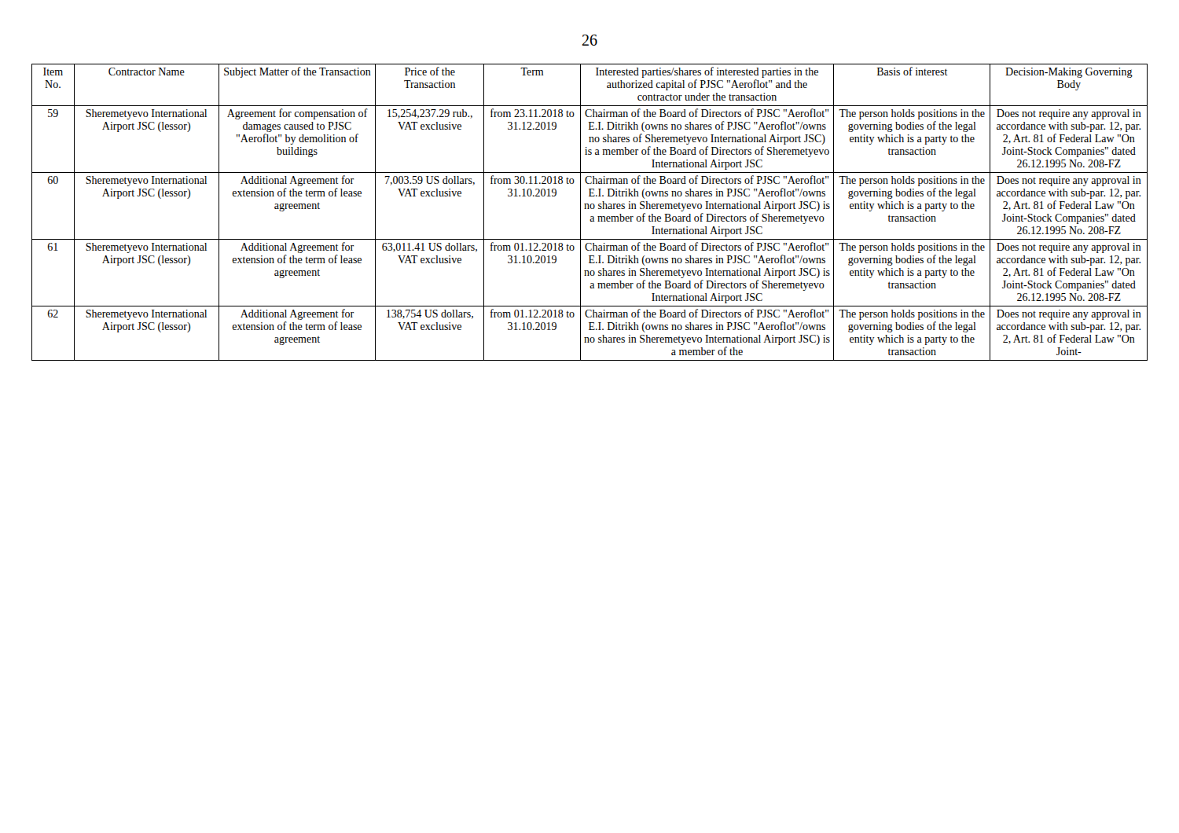26
| Item No. | Contractor Name | Subject Matter of the Transaction | Price of the Transaction | Term | Interested parties/shares of interested parties in the authorized capital of PJSC "Aeroflot" and the contractor under the transaction | Basis of interest | Decision-Making Governing Body |
| --- | --- | --- | --- | --- | --- | --- | --- |
| 59 | Sheremetyevo International Airport JSC (lessor) | Agreement for compensation of damages caused to PJSC "Aeroflot" by demolition of buildings | 15,254,237.29 rub., VAT exclusive | from 23.11.2018 to 31.12.2019 | Chairman of the Board of Directors of PJSC "Aeroflot" E.I. Ditrikh (owns no shares of PJSC "Aeroflot"/owns no shares of Sheremetyevo International Airport JSC) is a member of the Board of Directors of Sheremetyevo International Airport JSC | The person holds positions in the governing bodies of the legal entity which is a party to the transaction | Does not require any approval in accordance with sub-par. 12, par. 2, Art. 81 of Federal Law "On Joint-Stock Companies" dated 26.12.1995 No. 208-FZ |
| 60 | Sheremetyevo International Airport JSC (lessor) | Additional Agreement for extension of the term of lease agreement | 7,003.59 US dollars, VAT exclusive | from 30.11.2018 to 31.10.2019 | Chairman of the Board of Directors of PJSC "Aeroflot" E.I. Ditrikh (owns no shares in PJSC "Aeroflot"/owns no shares in Sheremetyevo International Airport JSC) is a member of the Board of Directors of Sheremetyevo International Airport JSC | The person holds positions in the governing bodies of the legal entity which is a party to the transaction | Does not require any approval in accordance with sub-par. 12, par. 2, Art. 81 of Federal Law "On Joint-Stock Companies" dated 26.12.1995 No. 208-FZ |
| 61 | Sheremetyevo International Airport JSC (lessor) | Additional Agreement for extension of the term of lease agreement | 63,011.41 US dollars, VAT exclusive | from 01.12.2018 to 31.10.2019 | Chairman of the Board of Directors of PJSC "Aeroflot" E.I. Ditrikh (owns no shares in PJSC "Aeroflot"/owns no shares in Sheremetyevo International Airport JSC) is a member of the Board of Directors of Sheremetyevo International Airport JSC | The person holds positions in the governing bodies of the legal entity which is a party to the transaction | Does not require any approval in accordance with sub-par. 12, par. 2, Art. 81 of Federal Law "On Joint-Stock Companies" dated 26.12.1995 No. 208-FZ |
| 62 | Sheremetyevo International Airport JSC (lessor) | Additional Agreement for extension of the term of lease agreement | 138,754 US dollars, VAT exclusive | from 01.12.2018 to 31.10.2019 | Chairman of the Board of Directors of PJSC "Aeroflot" E.I. Ditrikh (owns no shares in PJSC "Aeroflot"/owns no shares in Sheremetyevo International Airport JSC) is a member of the | The person holds positions in the governing bodies of the legal entity which is a party to the transaction | Does not require any approval in accordance with sub-par. 12, par. 2, Art. 81 of Federal Law "On Joint- |